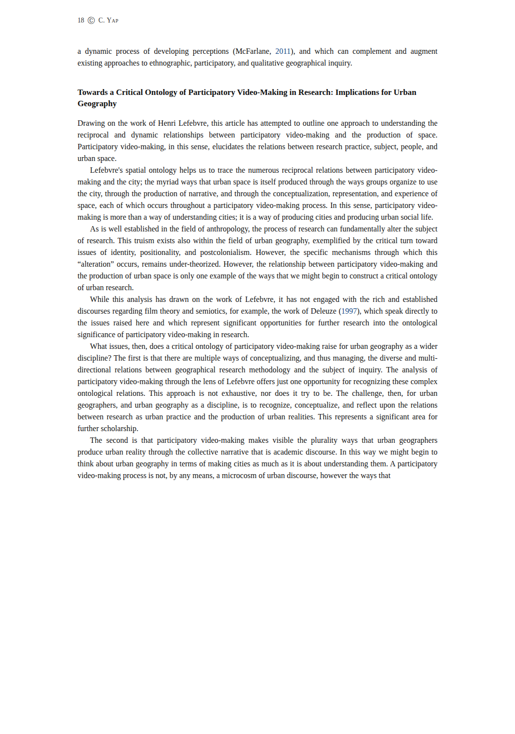18 Ⓒ C. Yap
a dynamic process of developing perceptions (McFarlane, 2011), and which can complement and augment existing approaches to ethnographic, participatory, and qualitative geographical inquiry.
Towards a Critical Ontology of Participatory Video-Making in Research: Implications for Urban Geography
Drawing on the work of Henri Lefebvre, this article has attempted to outline one approach to understanding the reciprocal and dynamic relationships between participatory video-making and the production of space. Participatory video-making, in this sense, elucidates the relations between research practice, subject, people, and urban space.
Lefebvre's spatial ontology helps us to trace the numerous reciprocal relations between participatory video-making and the city; the myriad ways that urban space is itself produced through the ways groups organize to use the city, through the production of narrative, and through the conceptualization, representation, and experience of space, each of which occurs throughout a participatory video-making process. In this sense, participatory video-making is more than a way of understanding cities; it is a way of producing cities and producing urban social life.
As is well established in the field of anthropology, the process of research can fundamentally alter the subject of research. This truism exists also within the field of urban geography, exemplified by the critical turn toward issues of identity, positionality, and postcolonialism. However, the specific mechanisms through which this “alteration” occurs, remains under-theorized. However, the relationship between participatory video-making and the production of urban space is only one example of the ways that we might begin to construct a critical ontology of urban research.
While this analysis has drawn on the work of Lefebvre, it has not engaged with the rich and established discourses regarding film theory and semiotics, for example, the work of Deleuze (1997), which speak directly to the issues raised here and which represent significant opportunities for further research into the ontological significance of participatory video-making in research.
What issues, then, does a critical ontology of participatory video-making raise for urban geography as a wider discipline? The first is that there are multiple ways of conceptualizing, and thus managing, the diverse and multi-directional relations between geographical research methodology and the subject of inquiry. The analysis of participatory video-making through the lens of Lefebvre offers just one opportunity for recognizing these complex ontological relations. This approach is not exhaustive, nor does it try to be. The challenge, then, for urban geographers, and urban geography as a discipline, is to recognize, conceptualize, and reflect upon the relations between research as urban practice and the production of urban realities. This represents a significant area for further scholarship.
The second is that participatory video-making makes visible the plurality ways that urban geographers produce urban reality through the collective narrative that is academic discourse. In this way we might begin to think about urban geography in terms of making cities as much as it is about understanding them. A participatory video-making process is not, by any means, a microcosm of urban discourse, however the ways that